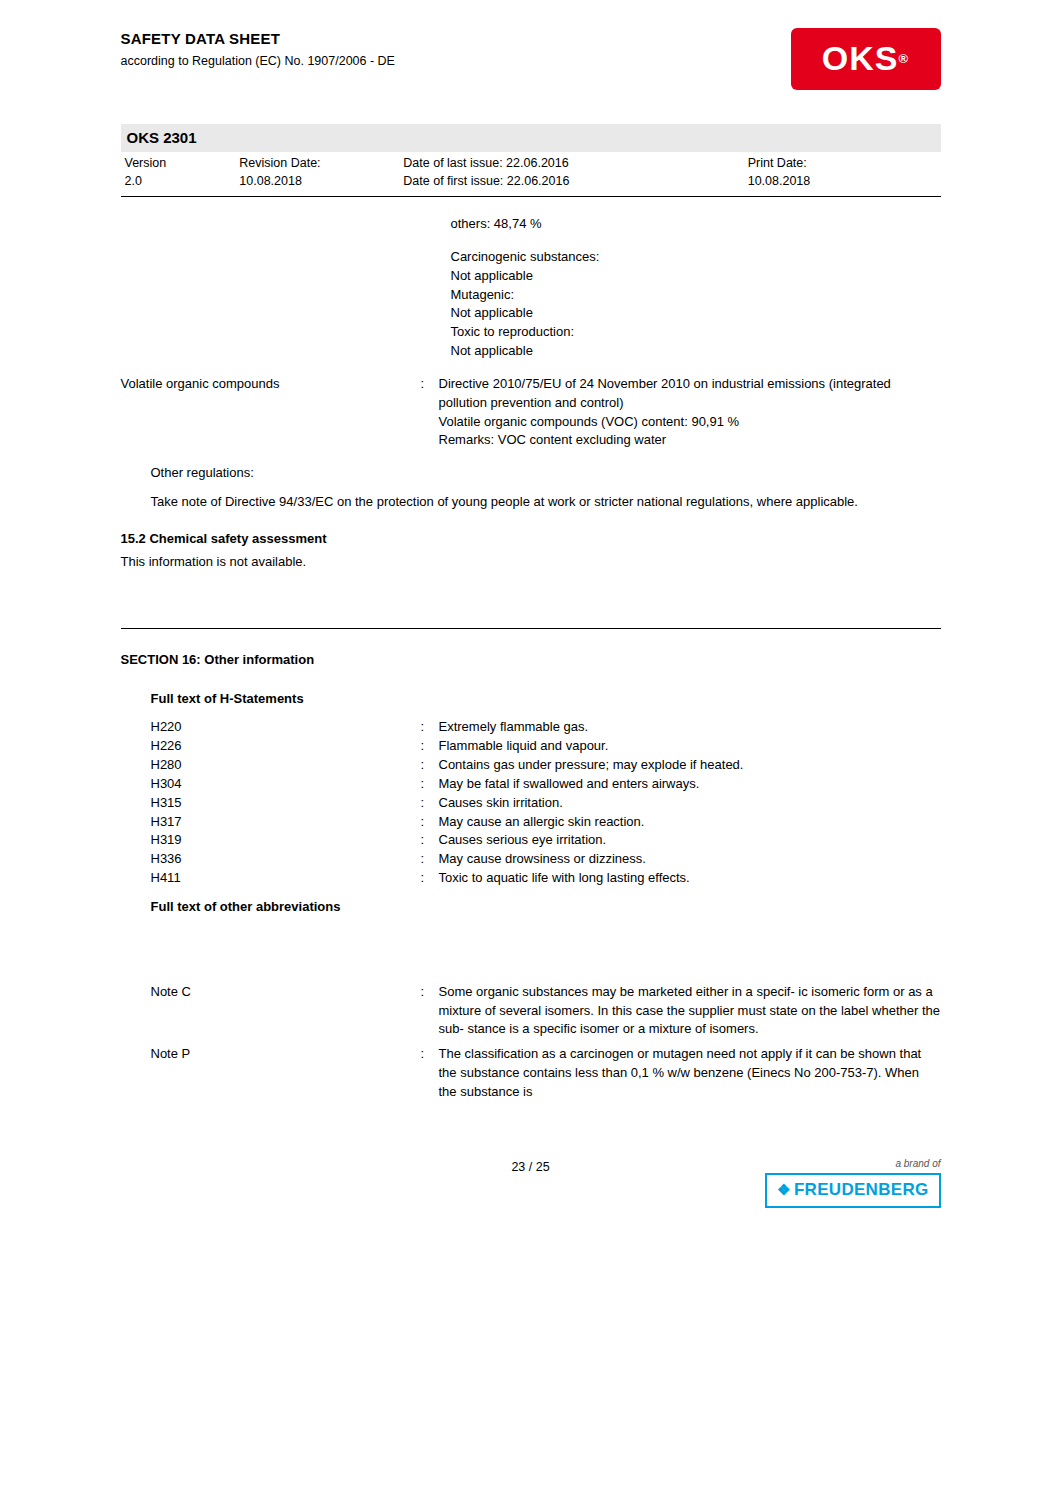SAFETY DATA SHEET
according to Regulation (EC) No. 1907/2006 - DE
OKS®
OKS 2301
| Version 2.0 | Revision Date: 10.08.2018 | Date of last issue: 22.06.2016 Date of first issue: 22.06.2016 | Print Date: 10.08.2018 |
others: 48,74 %
Carcinogenic substances:
Not applicable
Mutagenic:
Not applicable
Toxic to reproduction:
Not applicable
| Volatile organic compounds | : | Directive 2010/75/EU of 24 November 2010 on industrial emissions (integrated pollution prevention and control) Volatile organic compounds (VOC) content: 90,91 % Remarks: VOC content excluding water |
Other regulations:
Take note of Directive 94/33/EC on the protection of young people at work or stricter national regulations, where applicable.
15.2 Chemical safety assessment
This information is not available.
SECTION 16: Other information
Full text of H-Statements
| H220 | : | Extremely flammable gas. |
| H226 | : | Flammable liquid and vapour. |
| H280 | : | Contains gas under pressure; may explode if heated. |
| H304 | : | May be fatal if swallowed and enters airways. |
| H315 | : | Causes skin irritation. |
| H317 | : | May cause an allergic skin reaction. |
| H319 | : | Causes serious eye irritation. |
| H336 | : | May cause drowsiness or dizziness. |
| H411 | : | Toxic to aquatic life with long lasting effects. |
Full text of other abbreviations
| Note C | : | Some organic substances may be marketed either in a specif- ic isomeric form or as a mixture of several isomers. In this case the supplier must state on the label whether the sub- stance is a specific isomer or a mixture of isomers. |
| Note P | : | The classification as a carcinogen or mutagen need not apply if it can be shown that the substance contains less than 0,1 % w/w benzene (Einecs No 200-753-7). When the substance is |
23 / 25
a brand of
❖FREUDENBERG